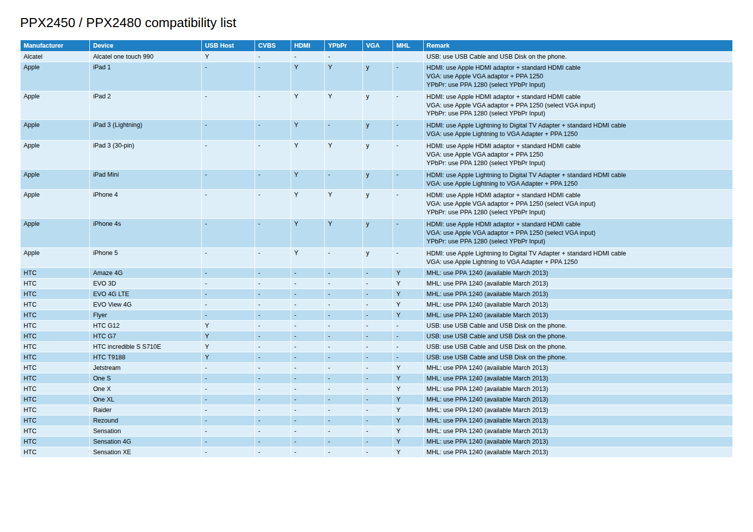PPX2450 / PPX2480 compatibility list
| Manufacturer | Device | USB Host | CVBS | HDMI | YPbPr | VGA | MHL | Remark |
| --- | --- | --- | --- | --- | --- | --- | --- | --- |
| Alcatel | Alcatel one touch 990 | Y | - | - | - | | | USB: use USB Cable and USB Disk on the phone. |
| Apple | iPad 1 | - | - | Y | Y | y | - | HDMI: use Apple HDMI adaptor + standard HDMI cable VGA: use Apple VGA adaptor + PPA 1250 YPbPr: use PPA 1280 (select YPbPr Input) |
| Apple | iPad 2 | - | - | Y | Y | y | - | HDMI: use Apple HDMI adaptor + standard HDMI cable VGA: use Apple VGA adaptor + PPA 1250 (select VGA input) YPbPr: use PPA 1280 (select YPbPr Input) |
| Apple | iPad 3 (Lightning) | - | - | Y | - | y | - | HDMI: use Apple Lightning to Digital TV Adapter + standard HDMI cable VGA: use Apple Lightning to VGA Adapter + PPA 1250 |
| Apple | iPad 3 (30-pin) | - | - | Y | Y | y | - | HDMI: use Apple HDMI adaptor + standard HDMI cable VGA: use Apple VGA adaptor + PPA 1250 YPbPr: use PPA 1280 (select YPbPr Input) |
| Apple | iPad Mini | - | - | Y | - | y | - | HDMI: use Apple Lightning to Digital TV Adapter + standard HDMI cable VGA: use Apple Lightning to VGA Adapter + PPA 1250 |
| Apple | iPhone 4 | - | - | Y | Y | y | - | HDMI: use Apple HDMI adaptor + standard HDMI cable VGA: use Apple VGA adaptor + PPA 1250 (select VGA input) YPbPr: use PPA 1280 (select YPbPr Input) |
| Apple | iPhone 4s | - | - | Y | Y | y | - | HDMI: use Apple HDMI adaptor + standard HDMI cable VGA: use Apple VGA adaptor + PPA 1250 (select VGA input) YPbPr: use PPA 1280 (select YPbPr Input) |
| Apple | iPhone 5 | - | - | Y | - | y | - | HDMI: use Apple Lightning to Digital TV Adapter + standard HDMI cable VGA: use Apple Lightning to VGA Adapter + PPA 1250 |
| HTC | Amaze 4G | - | - | - | - | - | Y | MHL: use PPA 1240 (available March 2013) |
| HTC | EVO 3D | - | - | - | - | - | Y | MHL: use PPA 1240 (available March 2013) |
| HTC | EVO 4G LTE | - | - | - | - | - | Y | MHL: use PPA 1240 (available March 2013) |
| HTC | EVO View 4G | - | - | - | - | - | Y | MHL: use PPA 1240 (available March 2013) |
| HTC | Flyer | - | - | - | - | - | Y | MHL: use PPA 1240 (available March 2013) |
| HTC | HTC G12 | Y | - | - | - | - | - | USB: use USB Cable and USB Disk on the phone. |
| HTC | HTC G7 | Y | - | - | - | - | - | USB: use USB Cable and USB Disk on the phone. |
| HTC | HTC incredible S S710E | Y | - | - | - | - | - | USB: use USB Cable and USB Disk on the phone. |
| HTC | HTC T9188 | Y | - | - | - | - | - | USB: use USB Cable and USB Disk on the phone. |
| HTC | Jetstream | - | - | - | - | - | Y | MHL: use PPA 1240 (available March 2013) |
| HTC | One S | - | - | - | - | - | Y | MHL: use PPA 1240 (available March 2013) |
| HTC | One X | - | - | - | - | - | Y | MHL: use PPA 1240 (available March 2013) |
| HTC | One XL | - | - | - | - | - | Y | MHL: use PPA 1240 (available March 2013) |
| HTC | Raider | - | - | - | - | - | Y | MHL: use PPA 1240 (available March 2013) |
| HTC | Rezound | - | - | - | - | - | Y | MHL: use PPA 1240 (available March 2013) |
| HTC | Sensation | - | - | - | - | - | Y | MHL: use PPA 1240 (available March 2013) |
| HTC | Sensation 4G | - | - | - | - | - | Y | MHL: use PPA 1240 (available March 2013) |
| HTC | Sensation XE | - | - | - | - | - | Y | MHL: use PPA 1240 (available March 2013) |